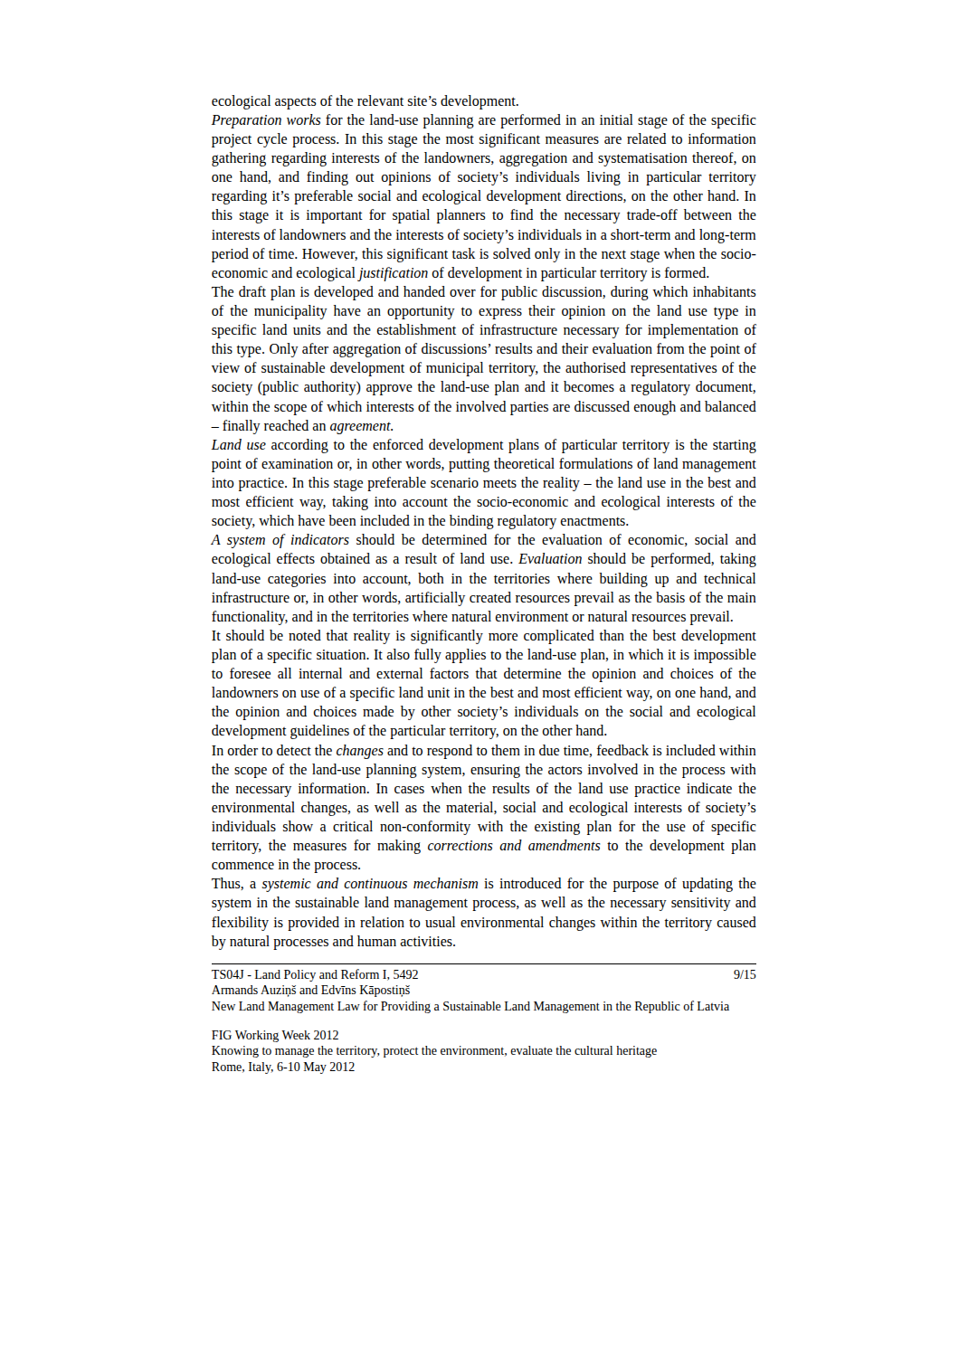ecological aspects of the relevant site’s development.
Preparation works for the land-use planning are performed in an initial stage of the specific project cycle process. In this stage the most significant measures are related to information gathering regarding interests of the landowners, aggregation and systematisation thereof, on one hand, and finding out opinions of society’s individuals living in particular territory regarding it’s preferable social and ecological development directions, on the other hand. In this stage it is important for spatial planners to find the necessary trade-off between the interests of landowners and the interests of society’s individuals in a short-term and long-term period of time. However, this significant task is solved only in the next stage when the socio-economic and ecological justification of development in particular territory is formed.
The draft plan is developed and handed over for public discussion, during which inhabitants of the municipality have an opportunity to express their opinion on the land use type in specific land units and the establishment of infrastructure necessary for implementation of this type. Only after aggregation of discussions’ results and their evaluation from the point of view of sustainable development of municipal territory, the authorised representatives of the society (public authority) approve the land-use plan and it becomes a regulatory document, within the scope of which interests of the involved parties are discussed enough and balanced – finally reached an agreement.
Land use according to the enforced development plans of particular territory is the starting point of examination or, in other words, putting theoretical formulations of land management into practice. In this stage preferable scenario meets the reality – the land use in the best and most efficient way, taking into account the socio-economic and ecological interests of the society, which have been included in the binding regulatory enactments.
A system of indicators should be determined for the evaluation of economic, social and ecological effects obtained as a result of land use. Evaluation should be performed, taking land-use categories into account, both in the territories where building up and technical infrastructure or, in other words, artificially created resources prevail as the basis of the main functionality, and in the territories where natural environment or natural resources prevail.
It should be noted that reality is significantly more complicated than the best development plan of a specific situation. It also fully applies to the land-use plan, in which it is impossible to foresee all internal and external factors that determine the opinion and choices of the landowners on use of a specific land unit in the best and most efficient way, on one hand, and the opinion and choices made by other society’s individuals on the social and ecological development guidelines of the particular territory, on the other hand.
In order to detect the changes and to respond to them in due time, feedback is included within the scope of the land-use planning system, ensuring the actors involved in the process with the necessary information. In cases when the results of the land use practice indicate the environmental changes, as well as the material, social and ecological interests of society’s individuals show a critical non-conformity with the existing plan for the use of specific territory, the measures for making corrections and amendments to the development plan commence in the process.
Thus, a systemic and continuous mechanism is introduced for the purpose of updating the system in the sustainable land management process, as well as the necessary sensitivity and flexibility is provided in relation to usual environmental changes within the territory caused by natural processes and human activities.
9/15
TS04J - Land Policy and Reform I, 5492
Armands Auziņš and Edvīns Kāpostiņš
New Land Management Law for Providing a Sustainable Land Management in the Republic of Latvia
FIG Working Week 2012
Knowing to manage the territory, protect the environment, evaluate the cultural heritage
Rome, Italy, 6-10 May 2012